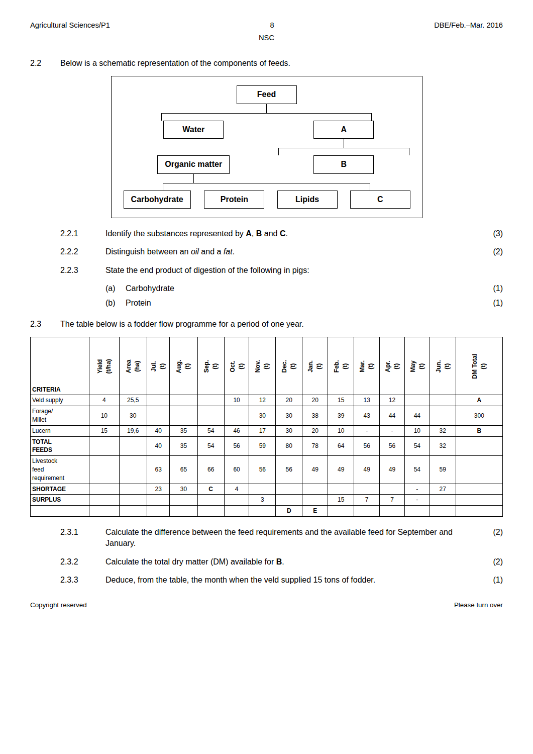Agricultural Sciences/P1
8
DBE/Feb.–Mar. 2016
NSC
2.2
Below is a schematic representation of the components of feeds.
| Feed |
| Water | A |
| Organic matter | B |
| Carbohydrate | Protein | Lipids | C |
2.2.1
Identify the substances represented by A, B and C.
(3)
2.2.2
Distinguish between an oil and a fat.
(2)
2.2.3
State the end product of digestion of the following in pigs:
(a)
Carbohydrate
(1)
(b)
Protein
(1)
2.3
The table below is a fodder flow programme for a period of one year.
| CRITERIA | Yield (t/ha) | Area (ha) | Jul. (t) | Aug. (t) | Sep. (t) | Oct. (t) | Nov. (t) | Dec. (t) | Jan. (t) | Feb. (t) | Mar. (t) | Apr. (t) | May (t) | Jun. (t) | DM Total (t) |
| Veld supply | 4 | 25,5 | | | | 10 | 12 | 20 | 20 | 15 | 13 | 12 | | | A |
| Forage/ Millet | 10 | 30 | | | | | 30 | 30 | 38 | 39 | 43 | 44 | 44 | | 300 |
| Lucern | 15 | 19,6 | 40 | 35 | 54 | 46 | 17 | 30 | 20 | 10 | - | - | 10 | 32 | B |
| TOTAL FEEDS | | | 40 | 35 | 54 | 56 | 59 | 80 | 78 | 64 | 56 | 56 | 54 | 32 | |
| Livestock feed requirement | | | 63 | 65 | 66 | 60 | 56 | 56 | 49 | 49 | 49 | 49 | 54 | 59 | |
| SHORTAGE | | | 23 | 30 | C | 4 | | | | | | | - | 27 | |
| SURPLUS | | | | | | | 3 | | | 15 | 7 | 7 | - | | |
| | | | | | | | | D | E | | | | | | |
2.3.1
Calculate the difference between the feed requirements and the available feed for September and January.
(2)
2.3.2
Calculate the total dry matter (DM) available for B.
(2)
2.3.3
Deduce, from the table, the month when the veld supplied 15 tons of fodder.
(1)
Copyright reserved
Please turn over